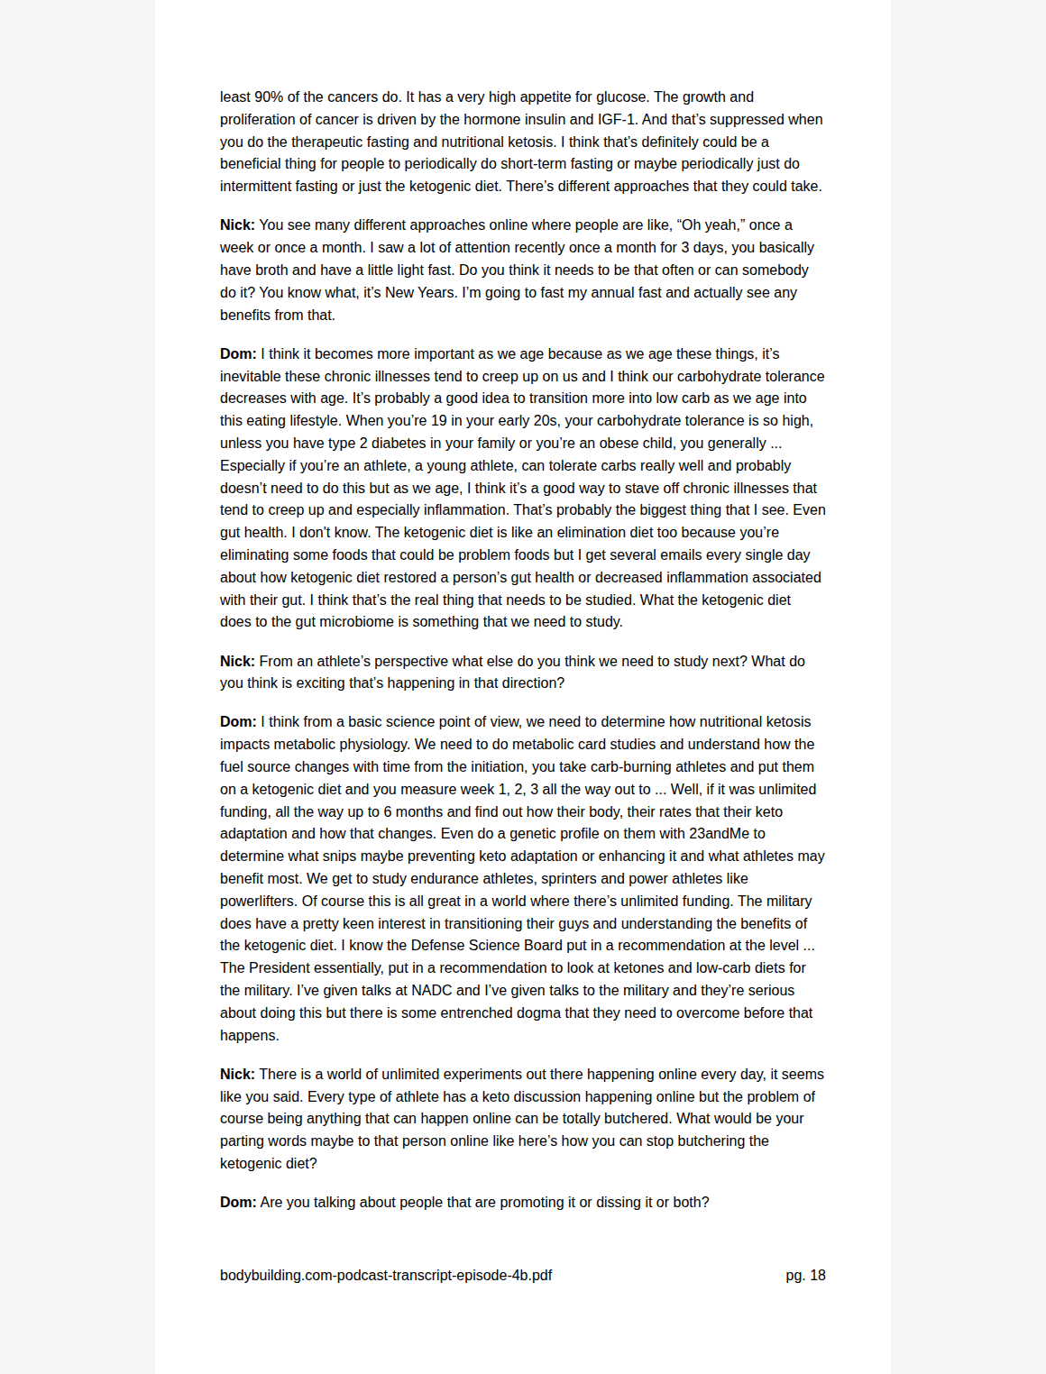least 90% of the cancers do. It has a very high appetite for glucose. The growth and proliferation of cancer is driven by the hormone insulin and IGF-1. And that’s suppressed when you do the therapeutic fasting and nutritional ketosis. I think that’s definitely could be a beneficial thing for people to periodically do short-term fasting or maybe periodically just do intermittent fasting or just the ketogenic diet. There’s different approaches that they could take.
Nick: You see many different approaches online where people are like, “Oh yeah,” once a week or once a month. I saw a lot of attention recently once a month for 3 days, you basically have broth and have a little light fast. Do you think it needs to be that often or can somebody do it? You know what, it’s New Years. I’m going to fast my annual fast and actually see any benefits from that.
Dom: I think it becomes more important as we age because as we age these things, it’s inevitable these chronic illnesses tend to creep up on us and I think our carbohydrate tolerance decreases with age. It’s probably a good idea to transition more into low carb as we age into this eating lifestyle. When you’re 19 in your early 20s, your carbohydrate tolerance is so high, unless you have type 2 diabetes in your family or you’re an obese child, you generally ... Especially if you’re an athlete, a young athlete, can tolerate carbs really well and probably doesn’t need to do this but as we age, I think it’s a good way to stave off chronic illnesses that tend to creep up and especially inflammation. That’s probably the biggest thing that I see. Even gut health. I don't know. The ketogenic diet is like an elimination diet too because you’re eliminating some foods that could be problem foods but I get several emails every single day about how ketogenic diet restored a person’s gut health or decreased inflammation associated with their gut. I think that’s the real thing that needs to be studied. What the ketogenic diet does to the gut microbiome is something that we need to study.
Nick: From an athlete’s perspective what else do you think we need to study next? What do you think is exciting that’s happening in that direction?
Dom: I think from a basic science point of view, we need to determine how nutritional ketosis impacts metabolic physiology. We need to do metabolic card studies and understand how the fuel source changes with time from the initiation, you take carb-burning athletes and put them on a ketogenic diet and you measure week 1, 2, 3 all the way out to ... Well, if it was unlimited funding, all the way up to 6 months and find out how their body, their rates that their keto adaptation and how that changes. Even do a genetic profile on them with 23andMe to determine what snips maybe preventing keto adaptation or enhancing it and what athletes may benefit most. We get to study endurance athletes, sprinters and power athletes like powerlifters. Of course this is all great in a world where there’s unlimited funding. The military does have a pretty keen interest in transitioning their guys and understanding the benefits of the ketogenic diet. I know the Defense Science Board put in a recommendation at the level ... The President essentially, put in a recommendation to look at ketones and low-carb diets for the military. I’ve given talks at NADC and I’ve given talks to the military and they’re serious about doing this but there is some entrenched dogma that they need to overcome before that happens.
Nick: There is a world of unlimited experiments out there happening online every day, it seems like you said. Every type of athlete has a keto discussion happening online but the problem of course being anything that can happen online can be totally butchered. What would be your parting words maybe to that person online like here’s how you can stop butchering the ketogenic diet?
Dom: Are you talking about people that are promoting it or dissing it or both?
bodybuilding.com-podcast-transcript-episode-4b.pdf pg. 18